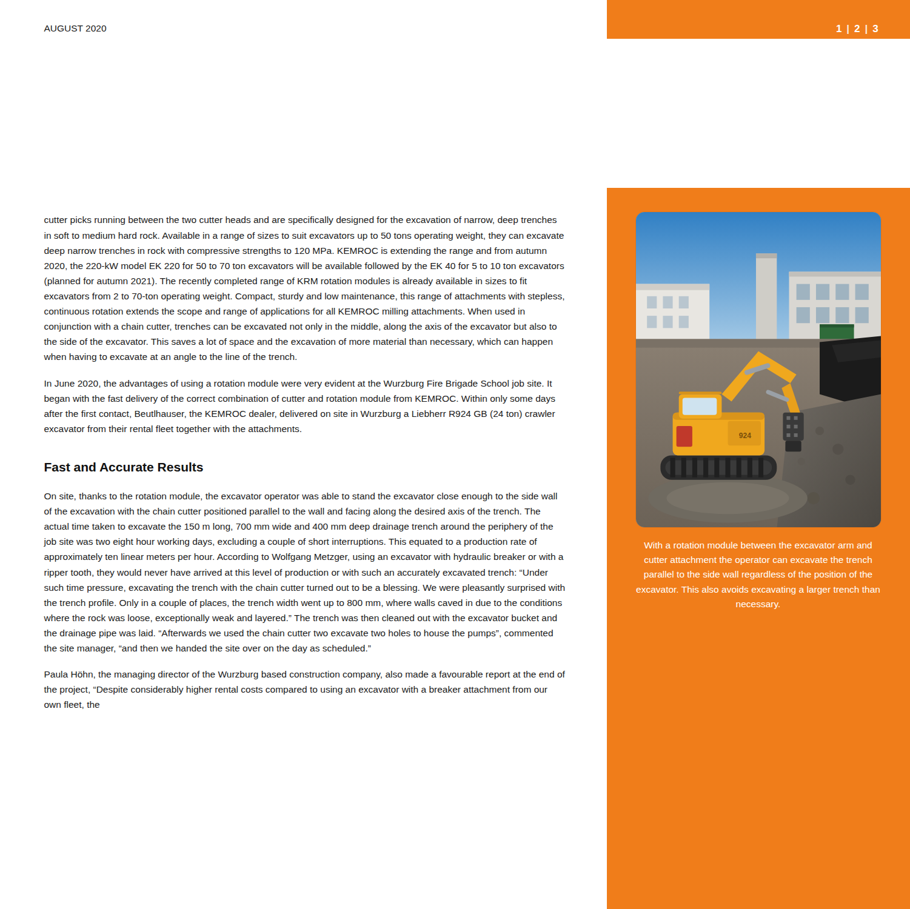AUGUST 2020
1|2|3
cutter picks running between the two cutter heads and are specifically designed for the excavation of narrow, deep trenches in soft to medium hard rock. Available in a range of sizes to suit excavators up to 50 tons operating weight, they can excavate deep narrow trenches in rock with compressive strengths to 120 MPa. KEMROC is extending the range and from autumn 2020, the 220-kW model EK 220 for 50 to 70 ton excavators will be available followed by the EK 40 for 5 to 10 ton excavators (planned for autumn 2021). The recently completed range of KRM rotation modules is already available in sizes to fit excavators from 2 to 70-ton operating weight. Compact, sturdy and low maintenance, this range of attachments with stepless, continuous rotation extends the scope and range of applications for all KEMROC milling attachments. When used in conjunction with a chain cutter, trenches can be excavated not only in the middle, along the axis of the excavator but also to the side of the excavator. This saves a lot of space and the excavation of more material than necessary, which can happen when having to excavate at an angle to the line of the trench.
In June 2020, the advantages of using a rotation module were very evident at the Wurzburg Fire Brigade School job site. It began with the fast delivery of the correct combination of cutter and rotation module from KEMROC. Within only some days after the first contact, Beutlhauser, the KEMROC dealer, delivered on site in Wurzburg a Liebherr R924 GB (24 ton) crawler excavator from their rental fleet together with the attachments.
Fast and Accurate Results
On site, thanks to the rotation module, the excavator operator was able to stand the excavator close enough to the side wall of the excavation with the chain cutter positioned parallel to the wall and facing along the desired axis of the trench. The actual time taken to excavate the 150 m long, 700 mm wide and 400 mm deep drainage trench around the periphery of the job site was two eight hour working days, excluding a couple of short interruptions. This equated to a production rate of approximately ten linear meters per hour. According to Wolfgang Metzger, using an excavator with hydraulic breaker or with a ripper tooth, they would never have arrived at this level of production or with such an accurately excavated trench: “Under such time pressure, excavating the trench with the chain cutter turned out to be a blessing. We were pleasantly surprised with the trench profile. Only in a couple of places, the trench width went up to 800 mm, where walls caved in due to the conditions where the rock was loose, exceptionally weak and layered.” The trench was then cleaned out with the excavator bucket and the drainage pipe was laid. “Afterwards we used the chain cutter two excavate two holes to house the pumps”, commented the site manager, “and then we handed the site over on the day as scheduled.”
Paula Höhn, the managing director of the Wurzburg based construction company, also made a favourable report at the end of the project, “Despite considerably higher rental costs compared to using an excavator with a breaker attachment from our own fleet, the
924
With a rotation module between the excavator arm and cutter attachment the operator can excavate the trench parallel to the side wall regardless of the position of the excavator. This also avoids excavating a larger trench than necessary.